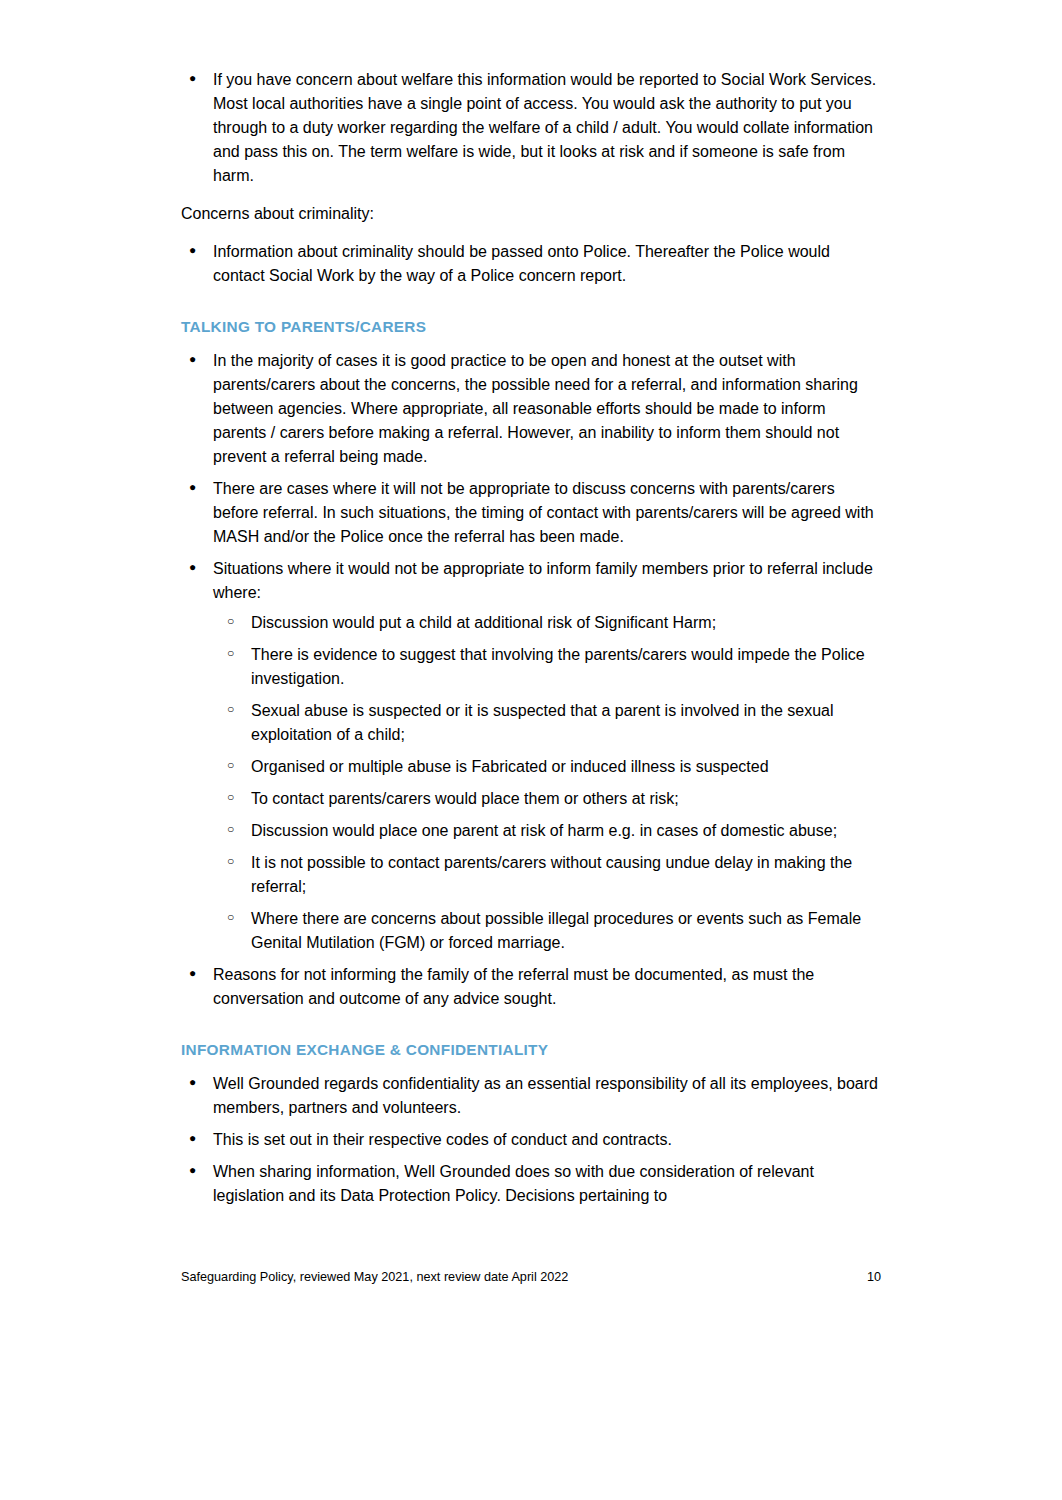If you have concern about welfare this information would be reported to Social Work Services. Most local authorities have a single point of access. You would ask the authority to put you through to a duty worker regarding the welfare of a child / adult. You would collate information and pass this on. The term welfare is wide, but it looks at risk and if someone is safe from harm.
Concerns about criminality:
Information about criminality should be passed onto Police. Thereafter the Police would contact Social Work by the way of a Police concern report.
Talking to Parents/Carers
In the majority of cases it is good practice to be open and honest at the outset with parents/carers about the concerns, the possible need for a referral, and information sharing between agencies. Where appropriate, all reasonable efforts should be made to inform parents / carers before making a referral. However, an inability to inform them should not prevent a referral being made.
There are cases where it will not be appropriate to discuss concerns with parents/carers before referral. In such situations, the timing of contact with parents/carers will be agreed with MASH and/or the Police once the referral has been made.
Situations where it would not be appropriate to inform family members prior to referral include where:
Discussion would put a child at additional risk of Significant Harm;
There is evidence to suggest that involving the parents/carers would impede the Police investigation.
Sexual abuse is suspected or it is suspected that a parent is involved in the sexual exploitation of a child;
Organised or multiple abuse is Fabricated or induced illness is suspected
To contact parents/carers would place them or others at risk;
Discussion would place one parent at risk of harm e.g. in cases of domestic abuse;
It is not possible to contact parents/carers without causing undue delay in making the referral;
Where there are concerns about possible illegal procedures or events such as Female Genital Mutilation (FGM) or forced marriage.
Reasons for not informing the family of the referral must be documented, as must the conversation and outcome of any advice sought.
Information Exchange & Confidentiality
Well Grounded regards confidentiality as an essential responsibility of all its employees, board members, partners and volunteers.
This is set out in their respective codes of conduct and contracts.
When sharing information, Well Grounded does so with due consideration of relevant legislation and its Data Protection Policy. Decisions pertaining to
Safeguarding Policy, reviewed May 2021, next review date April 2022 10